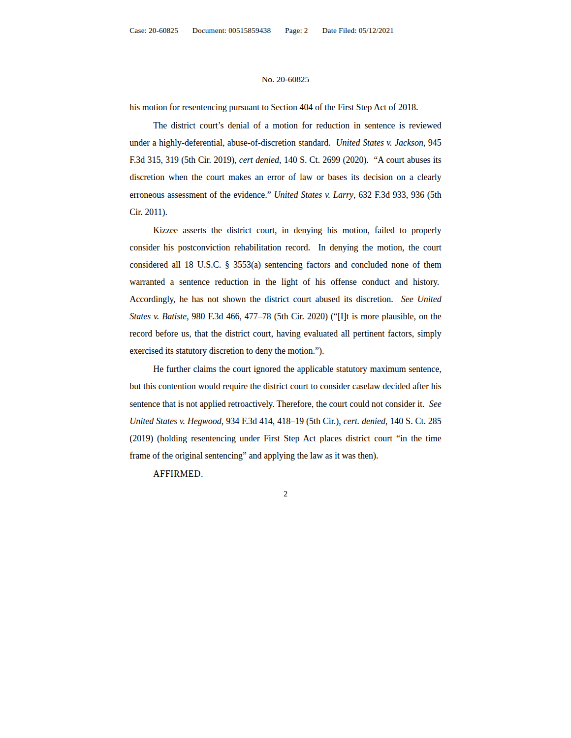Case: 20-60825 Document: 00515859438 Page: 2 Date Filed: 05/12/2021
No. 20-60825
his motion for resentencing pursuant to Section 404 of the First Step Act of 2018.
The district court’s denial of a motion for reduction in sentence is reviewed under a highly-deferential, abuse-of-discretion standard. United States v. Jackson, 945 F.3d 315, 319 (5th Cir. 2019), cert denied, 140 S. Ct. 2699 (2020). “A court abuses its discretion when the court makes an error of law or bases its decision on a clearly erroneous assessment of the evidence.” United States v. Larry, 632 F.3d 933, 936 (5th Cir. 2011).
Kizzee asserts the district court, in denying his motion, failed to properly consider his postconviction rehabilitation record. In denying the motion, the court considered all 18 U.S.C. § 3553(a) sentencing factors and concluded none of them warranted a sentence reduction in the light of his offense conduct and history. Accordingly, he has not shown the district court abused its discretion. See United States v. Batiste, 980 F.3d 466, 477–78 (5th Cir. 2020) (“[I]t is more plausible, on the record before us, that the district court, having evaluated all pertinent factors, simply exercised its statutory discretion to deny the motion.”).
He further claims the court ignored the applicable statutory maximum sentence, but this contention would require the district court to consider caselaw decided after his sentence that is not applied retroactively. Therefore, the court could not consider it. See United States v. Hegwood, 934 F.3d 414, 418–19 (5th Cir.), cert. denied, 140 S. Ct. 285 (2019) (holding resentencing under First Step Act places district court “in the time frame of the original sentencing” and applying the law as it was then).
AFFIRMED.
2